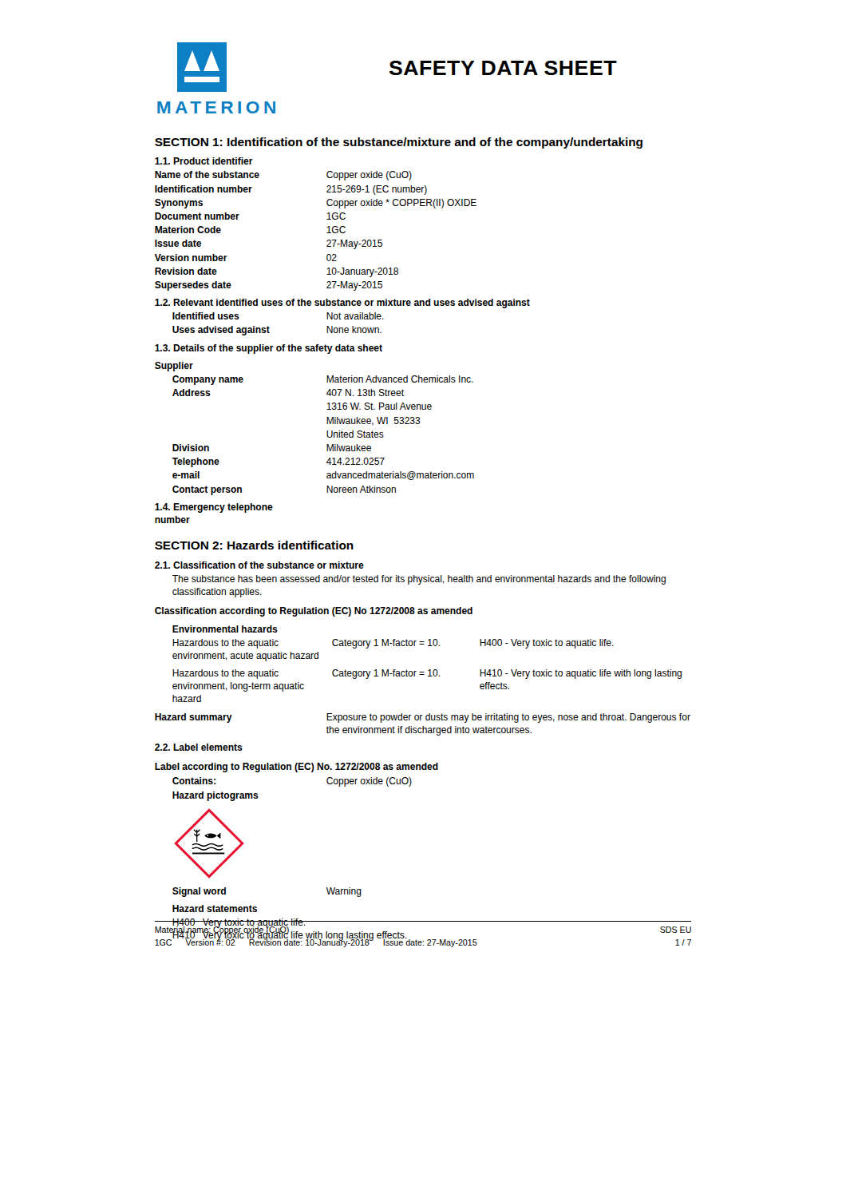MATERION
SAFETY DATA SHEET
SECTION 1: Identification of the substance/mixture and of the company/undertaking
1.1. Product identifier
Name of the substance
Copper oxide (CuO)
Identification number
215-269-1 (EC number)
Synonyms
Copper oxide * COPPER(II) OXIDE
Document number
1GC
Materion Code
1GC
Issue date
27-May-2015
Version number
02
Revision date
10-January-2018
Supersedes date
27-May-2015
1.2. Relevant identified uses of the substance or mixture and uses advised against
Identified uses
Not available.
Uses advised against
None known.
1.3. Details of the supplier of the safety data sheet
Supplier
Company name
Materion Advanced Chemicals Inc.
Address
407 N. 13th Street
1316 W. St. Paul Avenue
Milwaukee, WI 53233
United States
Division
Milwaukee
Telephone
414.212.0257
e-mail
advancedmaterials@materion.com
Contact person
Noreen Atkinson
1.4. Emergency telephone
number
SECTION 2: Hazards identification
2.1. Classification of the substance or mixture
The substance has been assessed and/or tested for its physical, health and environmental hazards and the following classification applies.
Classification according to Regulation (EC) No 1272/2008 as amended
Environmental hazards
Hazardous to the aquatic environment, acute aquatic hazard
Category 1 M-factor = 10.
H400 - Very toxic to aquatic life.
Hazardous to the aquatic environment, long-term aquatic hazard
Category 1 M-factor = 10.
H410 - Very toxic to aquatic life with long lasting effects.
Hazard summary
Exposure to powder or dusts may be irritating to eyes, nose and throat. Dangerous for the environment if discharged into watercourses.
2.2. Label elements
Label according to Regulation (EC) No. 1272/2008 as amended
Contains:
Copper oxide (CuO)
Hazard pictograms
Signal word
Warning
Hazard statements
H400
Very toxic to aquatic life.
H410
Very toxic to aquatic life with long lasting effects.
Material name: Copper oxide (CuO)
SDS EU
1GC Version #: 02 Revision date: 10-January-2018 Issue date: 27-May-2015
1 / 7